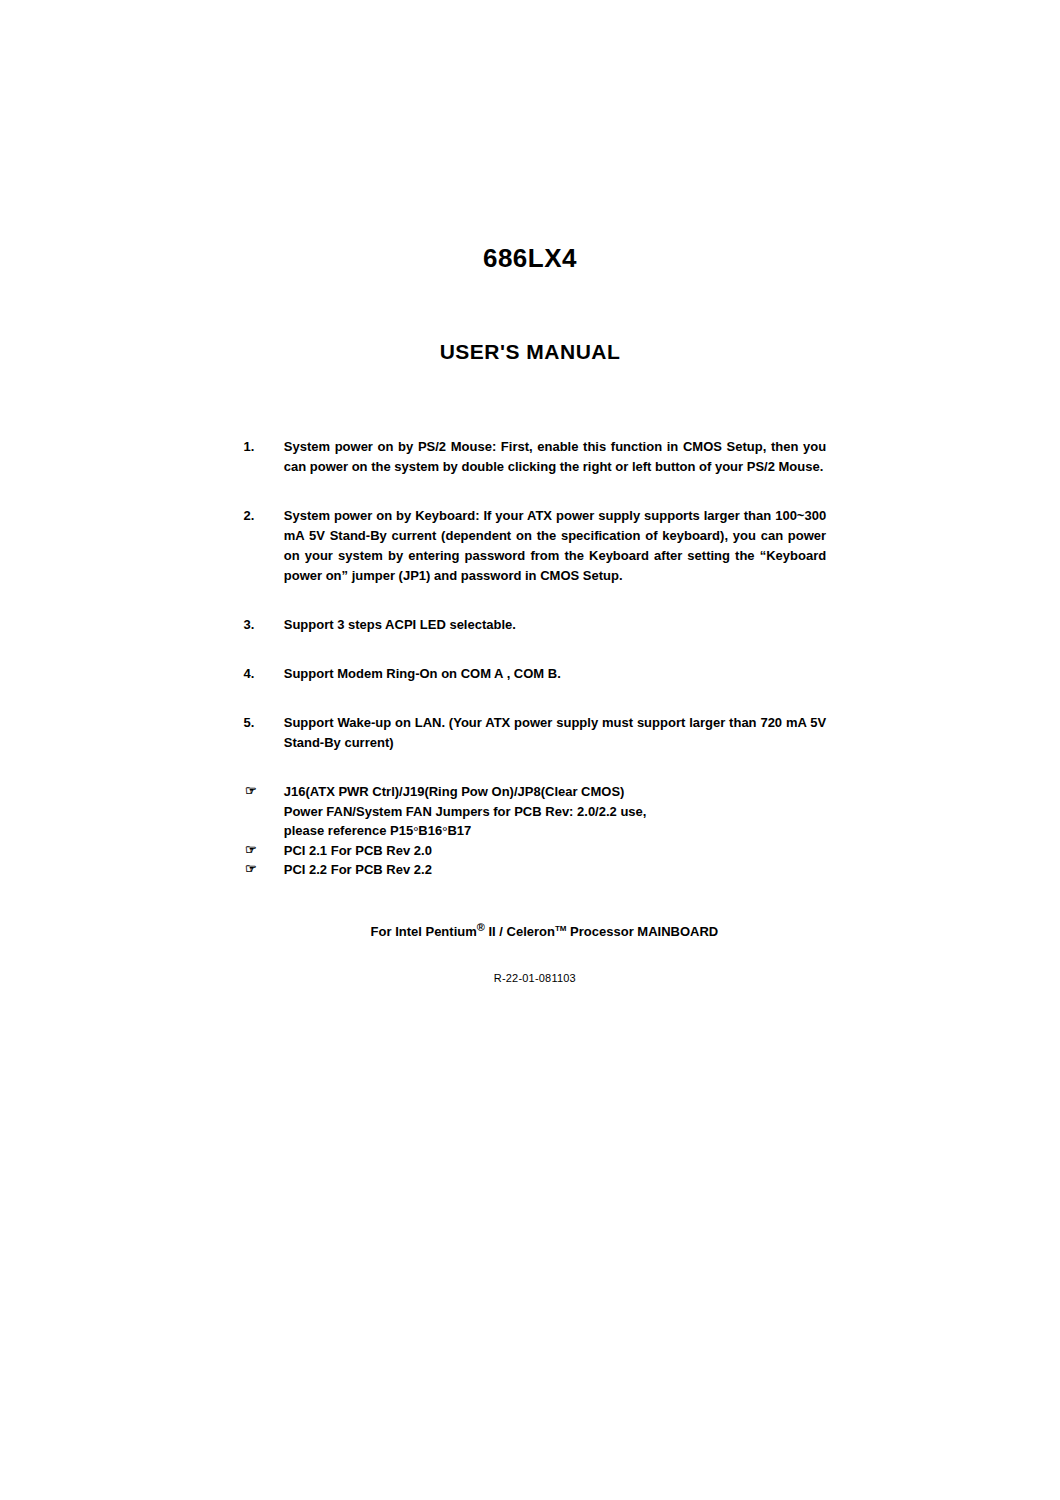686LX4
USER'S MANUAL
1. System power on by PS/2 Mouse: First, enable this function in CMOS Setup, then you can power on the system by double clicking the right or left button of your PS/2 Mouse.
2. System power on by Keyboard: If your ATX power supply supports larger than 100~300 mA 5V Stand-By current (dependent on the specification of keyboard), you can power on your system by entering password from the Keyboard after setting the “Keyboard power on” jumper (JP1) and password in CMOS Setup.
3. Support 3 steps ACPI LED selectable.
4. Support Modem Ring-On on COM A , COM B.
5. Support Wake-up on LAN. (Your ATX power supply must support larger than 720 mA 5V Stand-By current)
☞ J16(ATX PWR Ctrl)/J19(Ring Pow On)/JP8(Clear CMOS)
Power FAN/System FAN Jumpers for PCB Rev: 2.0/2.2 use,
please reference P15°B16°B17
☞ PCI 2.1 For PCB Rev 2.0
☞ PCI 2.2 For PCB Rev 2.2
For Intel Pentium® II / CeleronTM Processor MAINBOARD
R-22-01-081103